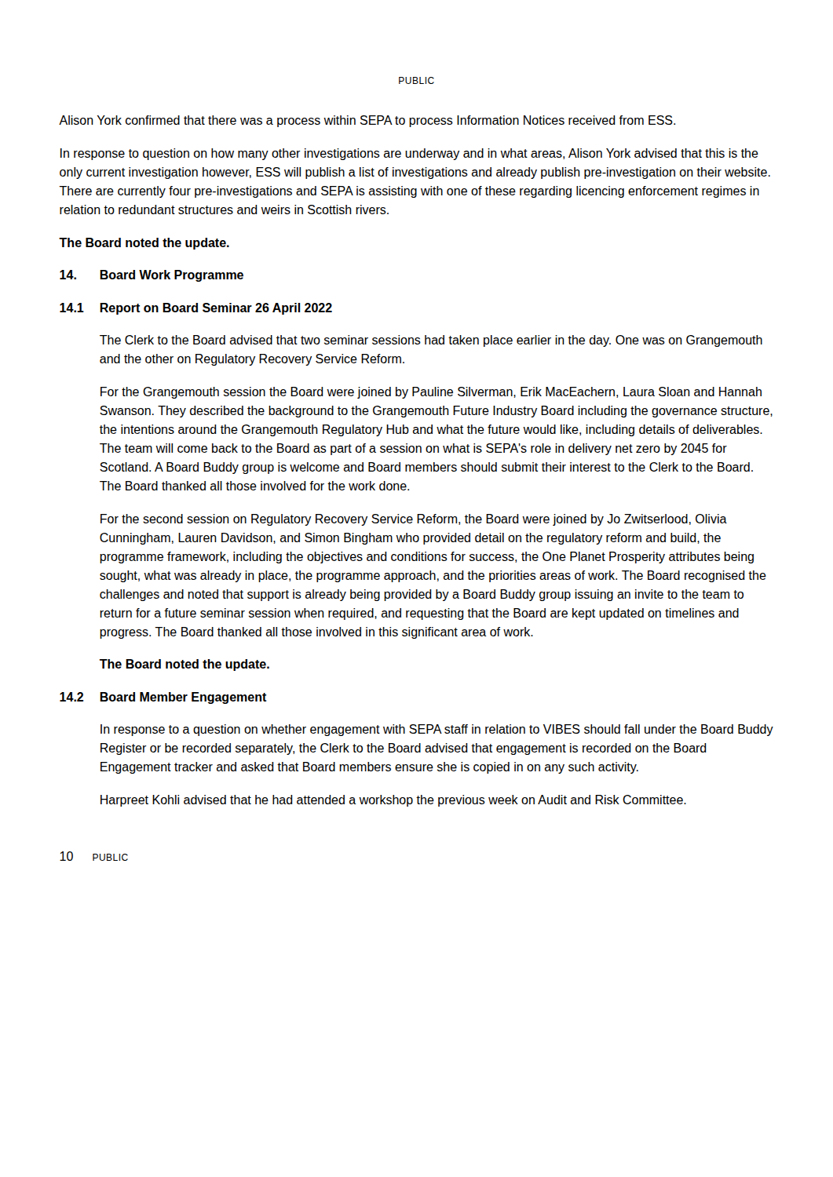PUBLIC
Alison York confirmed that there was a process within SEPA to process Information Notices received from ESS.
In response to question on how many other investigations are underway and in what areas, Alison York advised that this is the only current investigation however, ESS will publish a list of investigations and already publish pre-investigation on their website. There are currently four pre-investigations and SEPA is assisting with one of these regarding licencing enforcement regimes in relation to redundant structures and weirs in Scottish rivers.
The Board noted the update.
14.
Board Work Programme
14.1
Report on Board Seminar 26 April 2022
The Clerk to the Board advised that two seminar sessions had taken place earlier in the day. One was on Grangemouth and the other on Regulatory Recovery Service Reform.
For the Grangemouth session the Board were joined by Pauline Silverman, Erik MacEachern, Laura Sloan and Hannah Swanson. They described the background to the Grangemouth Future Industry Board including the governance structure, the intentions around the Grangemouth Regulatory Hub and what the future would like, including details of deliverables. The team will come back to the Board as part of a session on what is SEPA's role in delivery net zero by 2045 for Scotland. A Board Buddy group is welcome and Board members should submit their interest to the Clerk to the Board. The Board thanked all those involved for the work done.
For the second session on Regulatory Recovery Service Reform, the Board were joined by Jo Zwitserlood, Olivia Cunningham, Lauren Davidson, and Simon Bingham who provided detail on the regulatory reform and build, the programme framework, including the objectives and conditions for success, the One Planet Prosperity attributes being sought, what was already in place, the programme approach, and the priorities areas of work. The Board recognised the challenges and noted that support is already being provided by a Board Buddy group issuing an invite to the team to return for a future seminar session when required, and requesting that the Board are kept updated on timelines and progress. The Board thanked all those involved in this significant area of work.
The Board noted the update.
14.2
Board Member Engagement
In response to a question on whether engagement with SEPA staff in relation to VIBES should fall under the Board Buddy Register or be recorded separately, the Clerk to the Board advised that engagement is recorded on the Board Engagement tracker and asked that Board members ensure she is copied in on any such activity.
Harpreet Kohli advised that he had attended a workshop the previous week on Audit and Risk Committee.
10 PUBLIC